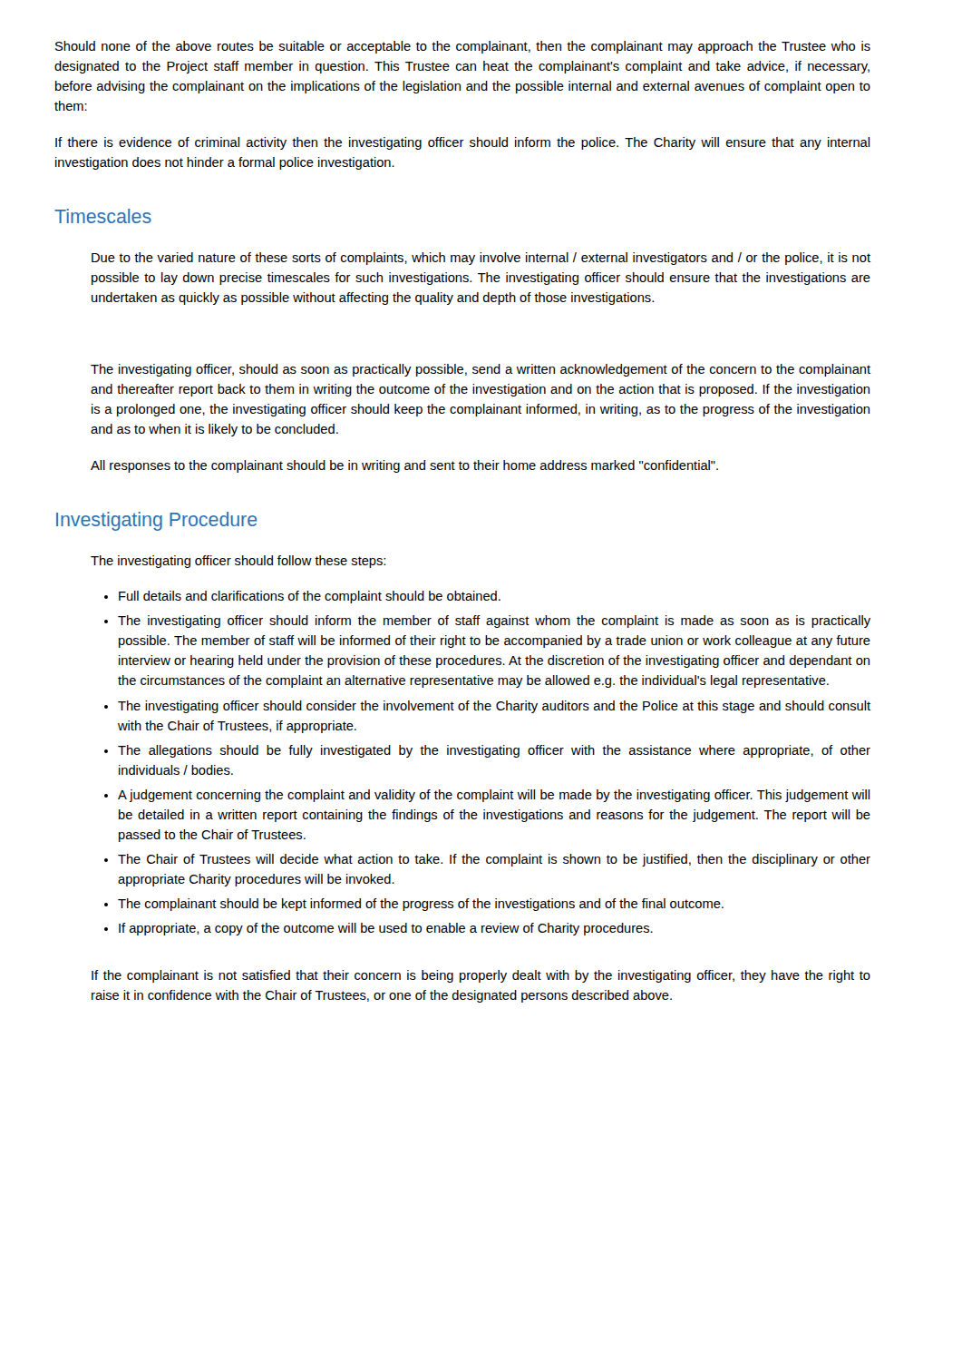Should none of the above routes be suitable or acceptable to the complainant, then the complainant may approach the Trustee who is designated to the Project staff member in question. This Trustee can heat the complainant's complaint and take advice, if necessary, before advising the complainant on the implications of the legislation and the possible internal and external avenues of complaint open to them:
If there is evidence of criminal activity then the investigating officer should inform the police. The Charity will ensure that any internal investigation does not hinder a formal police investigation.
Timescales
Due to the varied nature of these sorts of complaints, which may involve internal / external investigators and / or the police, it is not possible to lay down precise timescales for such investigations. The investigating officer should ensure that the investigations are undertaken as quickly as possible without affecting the quality and depth of those investigations.
The investigating officer, should as soon as practically possible, send a written acknowledgement of the concern to the complainant and thereafter report back to them in writing the outcome of the investigation and on the action that is proposed. If the investigation is a prolonged one, the investigating officer should keep the complainant informed, in writing, as to the progress of the investigation and as to when it is likely to be concluded.
All responses to the complainant should be in writing and sent to their home address marked "confidential".
Investigating Procedure
The investigating officer should follow these steps:
Full details and clarifications of the complaint should be obtained.
The investigating officer should inform the member of staff against whom the complaint is made as soon as is practically possible. The member of staff will be informed of their right to be accompanied by a trade union or work colleague at any future interview or hearing held under the provision of these procedures. At the discretion of the investigating officer and dependant on the circumstances of the complaint an alternative representative may be allowed e.g. the individual's legal representative.
The investigating officer should consider the involvement of the Charity auditors and the Police at this stage and should consult with the Chair of Trustees, if appropriate.
The allegations should be fully investigated by the investigating officer with the assistance where appropriate, of other individuals / bodies.
A judgement concerning the complaint and validity of the complaint will be made by the investigating officer. This judgement will be detailed in a written report containing the findings of the investigations and reasons for the judgement. The report will be passed to the Chair of Trustees.
The Chair of Trustees will decide what action to take. If the complaint is shown to be justified, then the disciplinary or other appropriate Charity procedures will be invoked.
The complainant should be kept informed of the progress of the investigations and of the final outcome.
If appropriate, a copy of the outcome will be used to enable a review of Charity procedures.
If the complainant is not satisfied that their concern is being properly dealt with by the investigating officer, they have the right to raise it in confidence with the Chair of Trustees, or one of the designated persons described above.